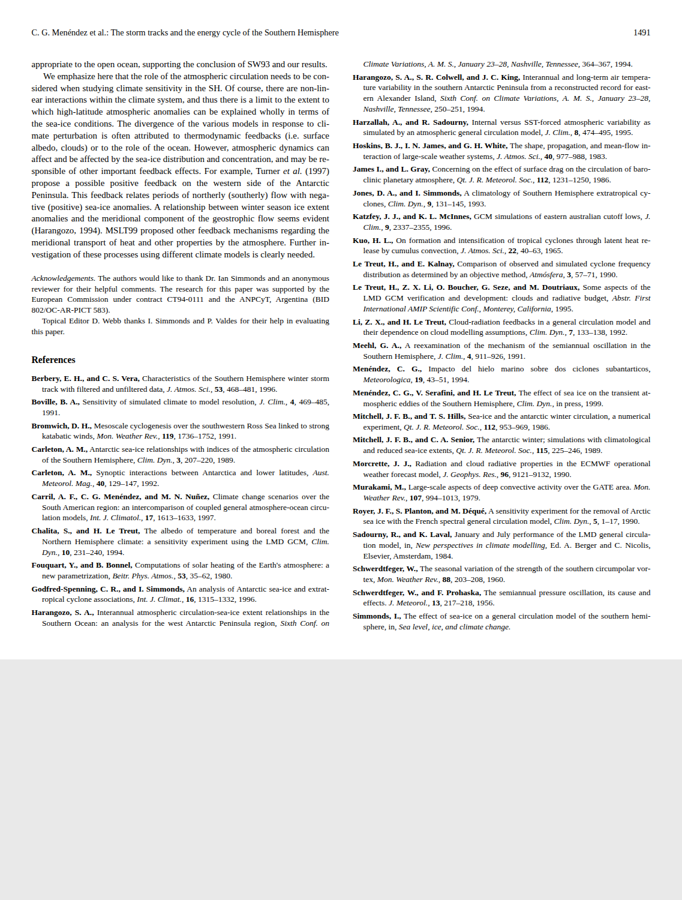C. G. Menéndez et al.: The storm tracks and the energy cycle of the Southern Hemisphere 1491
appropriate to the open ocean, supporting the conclusion of SW93 and our results.
We emphasize here that the role of the atmospheric circulation needs to be considered when studying climate sensitivity in the SH. Of course, there are non-linear interactions within the climate system, and thus there is a limit to the extent to which high-latitude atmospheric anomalies can be explained wholly in terms of the sea-ice conditions. The divergence of the various models in response to climate perturbation is often attributed to thermodynamic feedbacks (i.e. surface albedo, clouds) or to the role of the ocean. However, atmospheric dynamics can affect and be affected by the sea-ice distribution and concentration, and may be responsible of other important feedback effects. For example, Turner et al. (1997) propose a possible positive feedback on the western side of the Antarctic Peninsula. This feedback relates periods of northerly (southerly) flow with negative (positive) sea-ice anomalies. A relationship between winter season ice extent anomalies and the meridional component of the geostrophic flow seems evident (Harangozo, 1994). MSLT99 proposed other feedback mechanisms regarding the meridional transport of heat and other properties by the atmosphere. Further investigation of these processes using different climate models is clearly needed.
Acknowledgements. The authors would like to thank Dr. Ian Simmonds and an anonymous reviewer for their helpful comments. The research for this paper was supported by the European Commission under contract CT94-0111 and the ANPCyT, Argentina (BID 802/OC-AR-PICT 583).
Topical Editor D. Webb thanks I. Simmonds and P. Valdes for their help in evaluating this paper.
References
Berbery, E. H., and C. S. Vera, Characteristics of the Southern Hemisphere winter storm track with filtered and unfiltered data, J. Atmos. Sci., 53, 468–481, 1996.
Boville, B. A., Sensitivity of simulated climate to model resolution, J. Clim., 4, 469–485, 1991.
Bromwich, D. H., Mesoscale cyclogenesis over the southwestern Ross Sea linked to strong katabatic winds, Mon. Weather Rev., 119, 1736–1752, 1991.
Carleton, A. M., Antarctic sea-ice relationships with indices of the atmospheric circulation of the Southern Hemisphere, Clim. Dyn., 3, 207–220, 1989.
Carleton, A. M., Synoptic interactions between Antarctica and lower latitudes, Aust. Meteorol. Mag., 40, 129–147, 1992.
Carril, A. F., C. G. Menéndez, and M. N. Nuñez, Climate change scenarios over the South American region: an intercomparison of coupled general atmosphere-ocean circulation models, Int. J. Climatol., 17, 1613–1633, 1997.
Chalita, S., and H. Le Treut, The albedo of temperature and boreal forest and the Northern Hemisphere climate: a sensitivity experiment using the LMD GCM, Clim. Dyn., 10, 231–240, 1994.
Fouquart, Y., and B. Bonnel, Computations of solar heating of the Earth's atmosphere: a new parametrization, Beitr. Phys. Atmos., 53, 35–62, 1980.
Godfred-Spenning, C. R., and I. Simmonds, An analysis of Antarctic sea-ice and extratropical cyclone associations, Int. J. Climat., 16, 1315–1332, 1996.
Harangozo, S. A., Interannual atmospheric circulation-sea-ice extent relationships in the Southern Ocean: an analysis for the west Antarctic Peninsula region, Sixth Conf. on Climate Variations, A. M. S., January 23–28, Nashville, Tennessee, 364–367, 1994.
Harangozo, S. A., S. R. Colwell, and J. C. King, Interannual and long-term air temperature variability in the southern Antarctic Peninsula from a reconstructed record for eastern Alexander Island, Sixth Conf. on Climate Variations, A. M. S., January 23–28, Nashville, Tennessee, 250–251, 1994.
Harzallah, A., and R. Sadourny, Internal versus SST-forced atmospheric variability as simulated by an atmospheric general circulation model, J. Clim., 8, 474–495, 1995.
Hoskins, B. J., I. N. James, and G. H. White, The shape, propagation, and mean-flow interaction of large-scale weather systems, J. Atmos. Sci., 40, 977–988, 1983.
James I., and L. Gray, Concerning on the effect of surface drag on the circulation of baroclinic planetary atmosphere, Qt. J. R. Meteorol. Soc., 112, 1231–1250, 1986.
Jones, D. A., and I. Simmonds, A climatology of Southern Hemisphere extratropical cyclones, Clim. Dyn., 9, 131–145, 1993.
Katzfey, J. J., and K. L. McInnes, GCM simulations of eastern australian cutoff lows, J. Clim., 9, 2337–2355, 1996.
Kuo, H. L., On formation and intensification of tropical cyclones through latent heat release by cumulus convection, J. Atmos. Sci., 22, 40–63, 1965.
Le Treut, H., and E. Kalnay, Comparison of observed and simulated cyclone frequency distribution as determined by an objective method, Atmósfera, 3, 57–71, 1990.
Le Treut, H., Z. X. Li, O. Boucher, G. Seze, and M. Doutriaux, Some aspects of the LMD GCM verification and development: clouds and radiative budget, Abstr. First International AMIP Scientific Conf., Monterey, California, 1995.
Li, Z. X., and H. Le Treut, Cloud-radiation feedbacks in a general circulation model and their dependence on cloud modelling assumptions, Clim. Dyn., 7, 133–138, 1992.
Meehl, G. A., A reexamination of the mechanism of the semiannual oscillation in the Southern Hemisphere, J. Clim., 4, 911–926, 1991.
Menéndez, C. G., Impacto del hielo marino sobre dos ciclones subantarticos, Meteorologica, 19, 43–51, 1994.
Menéndez, C. G., V. Serafini, and H. Le Treut, The effect of sea ice on the transient atmospheric eddies of the Southern Hemisphere, Clim. Dyn., in press, 1999.
Mitchell, J. F. B., and T. S. Hills, Sea-ice and the antarctic winter circulation, a numerical experiment, Qt. J. R. Meteorol. Soc., 112, 953–969, 1986.
Mitchell, J. F. B., and C. A. Senior, The antarctic winter; simulations with climatological and reduced sea-ice extents, Qt. J. R. Meteorol. Soc., 115, 225–246, 1989.
Morcrette, J. J., Radiation and cloud radiative properties in the ECMWF operational weather forecast model, J. Geophys. Res., 96, 9121–9132, 1990.
Murakami, M., Large-scale aspects of deep convective activity over the GATE area. Mon. Weather Rev., 107, 994–1013, 1979.
Royer, J. F., S. Planton, and M. Déqué, A sensitivity experiment for the removal of Arctic sea ice with the French spectral general circulation model, Clim. Dyn., 5, 1–17, 1990.
Sadourny, R., and K. Laval, January and July performance of the LMD general circulation model, in, New perspectives in climate modelling, Ed. A. Berger and C. Nicolis, Elsevier, Amsterdam, 1984.
Schwerdtfeger, W., The seasonal variation of the strength of the southern circumpolar vortex, Mon. Weather Rev., 88, 203–208, 1960.
Schwerdtfeger, W., and F. Prohaska, The semiannual pressure oscillation, its cause and effects. J. Meteorol., 13, 217–218, 1956.
Simmonds, I., The effect of sea-ice on a general circulation model of the southern hemisphere, in, Sea level, ice, and climate change.